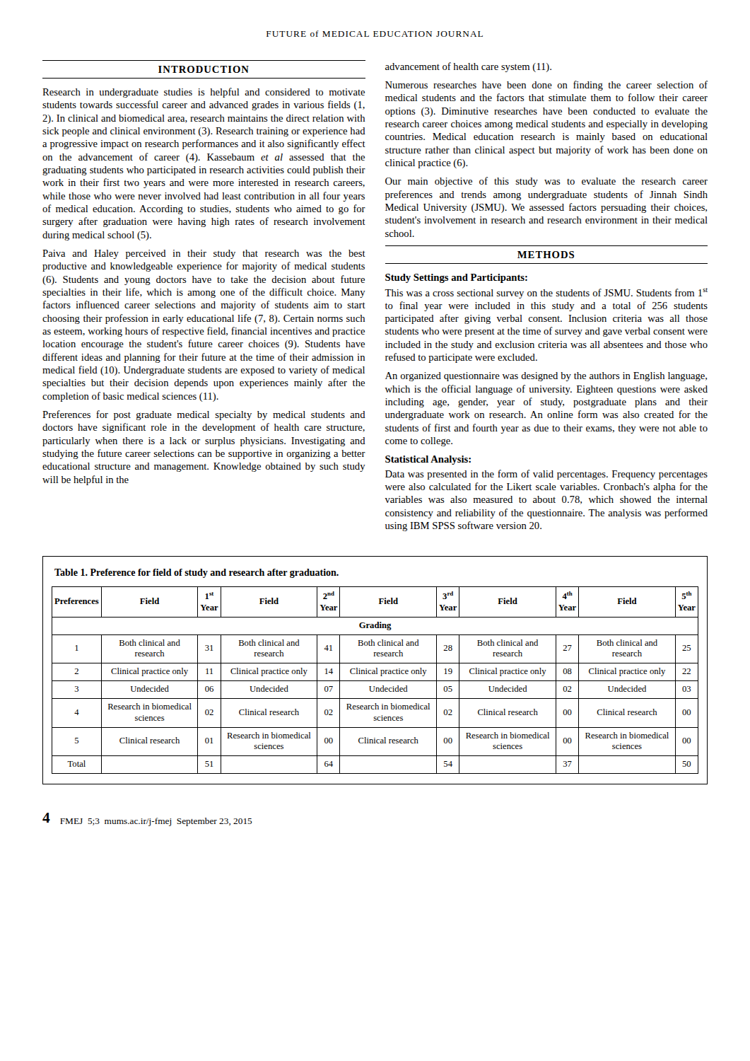FUTURE of MEDICAL EDUCATION JOURNAL
INTRODUCTION
Research in undergraduate studies is helpful and considered to motivate students towards successful career and advanced grades in various fields (1, 2). In clinical and biomedical area, research maintains the direct relation with sick people and clinical environment (3). Research training or experience had a progressive impact on research performances and it also significantly effect on the advancement of career (4). Kassebaum et al assessed that the graduating students who participated in research activities could publish their work in their first two years and were more interested in research careers, while those who were never involved had least contribution in all four years of medical education. According to studies, students who aimed to go for surgery after graduation were having high rates of research involvement during medical school (5).
Paiva and Haley perceived in their study that research was the best productive and knowledgeable experience for majority of medical students (6). Students and young doctors have to take the decision about future specialties in their life, which is among one of the difficult choice. Many factors influenced career selections and majority of students aim to start choosing their profession in early educational life (7, 8). Certain norms such as esteem, working hours of respective field, financial incentives and practice location encourage the student's future career choices (9). Students have different ideas and planning for their future at the time of their admission in medical field (10). Undergraduate students are exposed to variety of medical specialties but their decision depends upon experiences mainly after the completion of basic medical sciences (11).
Preferences for post graduate medical specialty by medical students and doctors have significant role in the development of health care structure, particularly when there is a lack or surplus physicians. Investigating and studying the future career selections can be supportive in organizing a better educational structure and management. Knowledge obtained by such study will be helpful in the
advancement of health care system (11).
Numerous researches have been done on finding the career selection of medical students and the factors that stimulate them to follow their career options (3). Diminutive researches have been conducted to evaluate the research career choices among medical students and especially in developing countries. Medical education research is mainly based on educational structure rather than clinical aspect but majority of work has been done on clinical practice (6).
Our main objective of this study was to evaluate the research career preferences and trends among undergraduate students of Jinnah Sindh Medical University (JSMU). We assessed factors persuading their choices, student's involvement in research and research environment in their medical school.
METHODS
Study Settings and Participants:
This was a cross sectional survey on the students of JSMU. Students from 1st to final year were included in this study and a total of 256 students participated after giving verbal consent. Inclusion criteria was all those students who were present at the time of survey and gave verbal consent were included in the study and exclusion criteria was all absentees and those who refused to participate were excluded.
An organized questionnaire was designed by the authors in English language, which is the official language of university. Eighteen questions were asked including age, gender, year of study, postgraduate plans and their undergraduate work on research. An online form was also created for the students of first and fourth year as due to their exams, they were not able to come to college.
Statistical Analysis:
Data was presented in the form of valid percentages. Frequency percentages were also calculated for the Likert scale variables. Cronbach's alpha for the variables was also measured to about 0.78, which showed the internal consistency and reliability of the questionnaire. The analysis was performed using IBM SPSS software version 20.
Table 1. Preference for field of study and research after graduation.
| Preferences | Field | 1 st Year | Field | 2 nd Year | Field | 3 rd Year | Field | 4 th Year | Field | 5 th Year |
| --- | --- | --- | --- | --- | --- | --- | --- | --- | --- | --- |
| Grading |
| 1 | Both clinical and research | 31 | Both clinical and research | 41 | Both clinical and research | 28 | Both clinical and research | 27 | Both clinical and research | 25 |
| 2 | Clinical practice only | 11 | Clinical practice only | 14 | Clinical practice only | 19 | Clinical practice only | 08 | Clinical practice only | 22 |
| 3 | Undecided | 06 | Undecided | 07 | Undecided | 05 | Undecided | 02 | Undecided | 03 |
| 4 | Research in biomedical sciences | 02 | Clinical research | 02 | Research in biomedical sciences | 02 | Clinical research | 00 | Clinical research | 00 |
| 5 | Clinical research | 01 | Research in biomedical sciences | 00 | Clinical research | 00 | Research in biomedical sciences | 00 | Research in biomedical sciences | 00 |
| Total | | 51 | | 64 | | 54 | | 37 | | 50 |
4
FMEJ 5;3 mums.ac.ir/j-fmej September 23, 2015